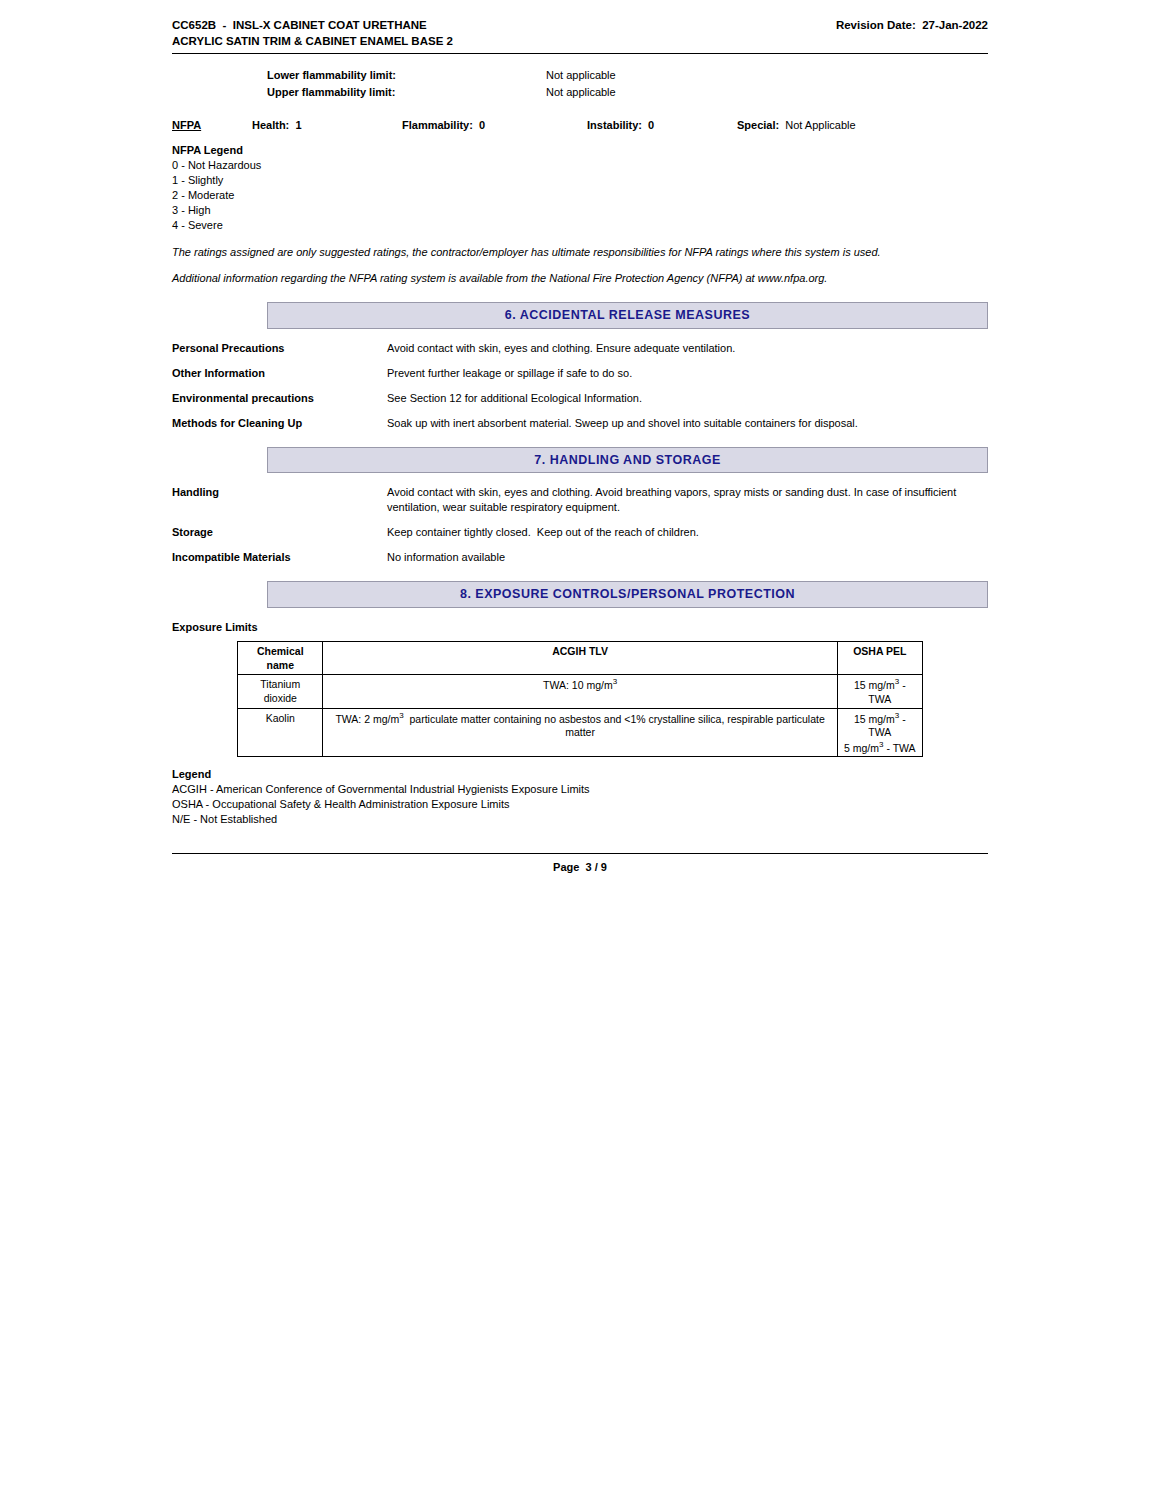CC652B - INSL-X CABINET COAT URETHANE
ACRYLIC SATIN TRIM & CABINET ENAMEL BASE 2
Revision Date: 27-Jan-2022
| Lower flammability limit: | Not applicable |
| Upper flammability limit: | Not applicable |
NFPA
Health: 1
Flammability: 0
Instability: 0
Special: Not Applicable
NFPA Legend
0 - Not Hazardous
1 - Slightly
2 - Moderate
3 - High
4 - Severe
The ratings assigned are only suggested ratings, the contractor/employer has ultimate responsibilities for NFPA ratings where this system is used.
Additional information regarding the NFPA rating system is available from the National Fire Protection Agency (NFPA) at www.nfpa.org.
6. ACCIDENTAL RELEASE MEASURES
Personal Precautions
Avoid contact with skin, eyes and clothing. Ensure adequate ventilation.
Other Information
Prevent further leakage or spillage if safe to do so.
Environmental precautions
See Section 12 for additional Ecological Information.
Methods for Cleaning Up
Soak up with inert absorbent material. Sweep up and shovel into suitable containers for disposal.
7. HANDLING AND STORAGE
Handling
Avoid contact with skin, eyes and clothing. Avoid breathing vapors, spray mists or sanding dust. In case of insufficient ventilation, wear suitable respiratory equipment.
Storage
Keep container tightly closed. Keep out of the reach of children.
Incompatible Materials
No information available
8. EXPOSURE CONTROLS/PERSONAL PROTECTION
Exposure Limits
| Chemical name | ACGIH TLV | OSHA PEL |
| --- | --- | --- |
| Titanium dioxide | TWA: 10 mg/m 3 | 15 mg/m 3 - TWA |
| Kaolin | TWA: 2 mg/m 3 particulate matter containing no asbestos and <1% crystalline silica, respirable particulate matter | 15 mg/m 3 - TWA 5 mg/m 3 - TWA |
Legend
ACGIH - American Conference of Governmental Industrial Hygienists Exposure Limits
OSHA - Occupational Safety & Health Administration Exposure Limits
N/E - Not Established
Page 3 / 9